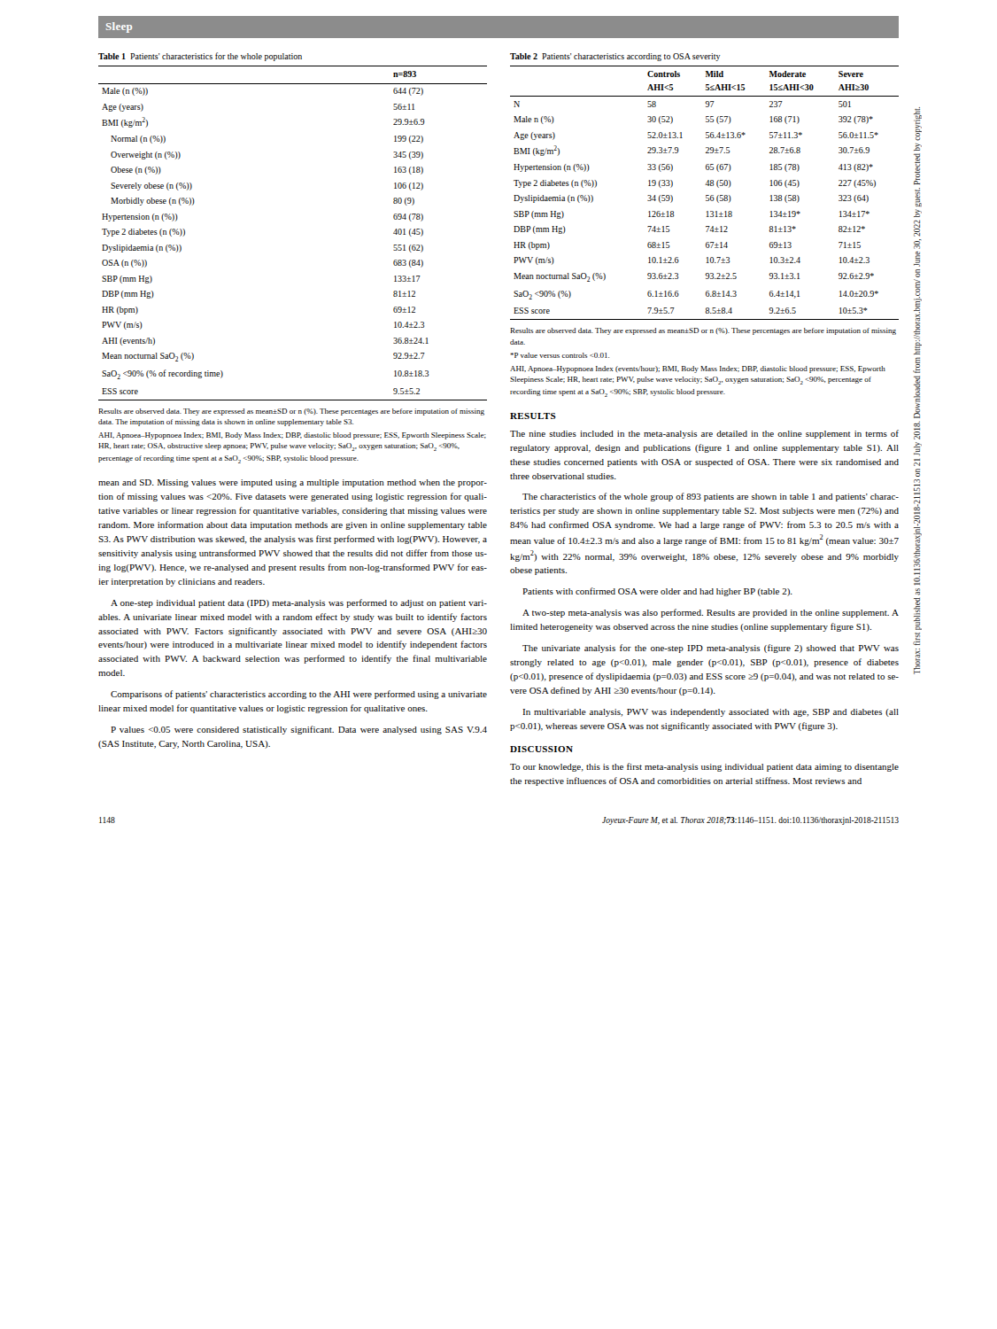Thorax: first published as 10.1136/thoraxjnl-2018-211513 on 21 July 2018. Downloaded from http://thorax.bmj.com/ on June 30, 2022 by guest. Protected by copyright.
Sleep
Table 1 Patients' characteristics for the whole population
| | n=893 |
| --- | --- |
| Male (n (%)) | 644 (72) |
| Age (years) | 56±11 |
| BMI (kg/m 2 ) | 29.9±6.9 |
| Normal (n (%)) | 199 (22) |
| Overweight (n (%)) | 345 (39) |
| Obese (n (%)) | 163 (18) |
| Severely obese (n (%)) | 106 (12) |
| Morbidly obese (n (%)) | 80 (9) |
| Hypertension (n (%)) | 694 (78) |
| Type 2 diabetes (n (%)) | 401 (45) |
| Dyslipidaemia (n (%)) | 551 (62) |
| OSA (n (%)) | 683 (84) |
| SBP (mm Hg) | 133±17 |
| DBP (mm Hg) | 81±12 |
| HR (bpm) | 69±12 |
| PWV (m/s) | 10.4±2.3 |
| AHI (events/h) | 36.8±24.1 |
| Mean nocturnal SaO 2 (%) | 92.9±2.7 |
| SaO 2 <90% (% of recording time) | 10.8±18.3 |
| ESS score | 9.5±5.2 |
Results are observed data. They are expressed as mean±SD or n (%). These percentages are before imputation of missing data. The imputation of missing data is shown in online supplementary table S3.
AHI, Apnoea–Hypopnoea Index; BMI, Body Mass Index; DBP, diastolic blood pressure; ESS, Epworth Sleepiness Scale; HR, heart rate; OSA, obstructive sleep apnoea; PWV, pulse wave velocity; SaO2, oxygen saturation; SaO2 <90%, percentage of recording time spent at a SaO2 <90%; SBP, systolic blood pressure.
mean and SD. Missing values were imputed using a multiple imputation method when the proportion of missing values was <20%. Five datasets were generated using logistic regression for qualitative variables or linear regression for quantitative variables, considering that missing values were random. More information about data imputation methods are given in online supplementary table S3. As PWV distribution was skewed, the analysis was first performed with log(PWV). However, a sensitivity analysis using untransformed PWV showed that the results did not differ from those using log(PWV). Hence, we re-analysed and present results from non-log-transformed PWV for easier interpretation by clinicians and readers.
A one-step individual patient data (IPD) meta-analysis was performed to adjust on patient variables. A univariate linear mixed model with a random effect by study was built to identify factors associated with PWV. Factors significantly associated with PWV and severe OSA (AHI≥30 events/hour) were introduced in a multivariate linear mixed model to identify independent factors associated with PWV. A backward selection was performed to identify the final multivariable model.
Comparisons of patients' characteristics according to the AHI were performed using a univariate linear mixed model for quantitative values or logistic regression for qualitative ones.
P values <0.05 were considered statistically significant. Data were analysed using SAS V.9.4 (SAS Institute, Cary, North Carolina, USA).
Table 2 Patients' characteristics according to OSA severity
| | Controls AHI<5 | Mild 5≤AHI<15 | Moderate 15≤AHI<30 | Severe AHI≥30 |
| --- | --- | --- | --- | --- |
| N | 58 | 97 | 237 | 501 |
| Male n (%) | 30 (52) | 55 (57) | 168 (71) | 392 (78)* |
| Age (years) | 52.0±13.1 | 56.4±13.6* | 57±11.3* | 56.0±11.5* |
| BMI (kg/m 2 ) | 29.3±7.9 | 29±7.5 | 28.7±6.8 | 30.7±6.9 |
| Hypertension (n (%)) | 33 (56) | 65 (67) | 185 (78) | 413 (82)* |
| Type 2 diabetes (n (%)) | 19 (33) | 48 (50) | 106 (45) | 227 (45%) |
| Dyslipidaemia (n (%)) | 34 (59) | 56 (58) | 138 (58) | 323 (64) |
| SBP (mm Hg) | 126±18 | 131±18 | 134±19* | 134±17* |
| DBP (mm Hg) | 74±15 | 74±12 | 81±13* | 82±12* |
| HR (bpm) | 68±15 | 67±14 | 69±13 | 71±15 |
| PWV (m/s) | 10.1±2.6 | 10.7±3 | 10.3±2.4 | 10.4±2.3 |
| Mean nocturnal SaO 2 (%) | 93.6±2.3 | 93.2±2.5 | 93.1±3.1 | 92.6±2.9* |
| SaO 2 <90% (%) | 6.1±16.6 | 6.8±14.3 | 6.4±14,1 | 14.0±20.9* |
| ESS score | 7.9±5.7 | 8.5±8.4 | 9.2±6.5 | 10±5.3* |
Results are observed data. They are expressed as mean±SD or n (%). These percentages are before imputation of missing data.
*P value versus controls <0.01.
AHI, Apnoea–Hypopnoea Index (events/hour); BMI, Body Mass Index; DBP, diastolic blood pressure; ESS, Epworth Sleepiness Scale; HR, heart rate; PWV, pulse wave velocity; SaO2, oxygen saturation; SaO2 <90%, percentage of recording time spent at a SaO2 <90%; SBP, systolic blood pressure.
Results
The nine studies included in the meta-analysis are detailed in the online supplement in terms of regulatory approval, design and publications (figure 1 and online supplementary table S1). All these studies concerned patients with OSA or suspected of OSA. There were six randomised and three observational studies.
The characteristics of the whole group of 893 patients are shown in table 1 and patients' characteristics per study are shown in online supplementary table S2. Most subjects were men (72%) and 84% had confirmed OSA syndrome. We had a large range of PWV: from 5.3 to 20.5 m/s with a mean value of 10.4±2.3 m/s and also a large range of BMI: from 15 to 81 kg/m2 (mean value: 30±7 kg/m2) with 22% normal, 39% overweight, 18% obese, 12% severely obese and 9% morbidly obese patients.
Patients with confirmed OSA were older and had higher BP (table 2).
A two-step meta-analysis was also performed. Results are provided in the online supplement. A limited heterogeneity was observed across the nine studies (online supplementary figure S1).
The univariate analysis for the one-step IPD meta-analysis (figure 2) showed that PWV was strongly related to age (p<0.01), male gender (p<0.01), SBP (p<0.01), presence of diabetes (p<0.01), presence of dyslipidaemia (p=0.03) and ESS score ≥9 (p=0.04), and was not related to severe OSA defined by AHI ≥30 events/hour (p=0.14).
In multivariable analysis, PWV was independently associated with age, SBP and diabetes (all p<0.01), whereas severe OSA was not significantly associated with PWV (figure 3).
Discussion
To our knowledge, this is the first meta-analysis using individual patient data aiming to disentangle the respective influences of OSA and comorbidities on arterial stiffness. Most reviews and
1148
Joyeux-Faure M, et al. Thorax 2018;73:1146–1151. doi:10.1136/thoraxjnl-2018-211513